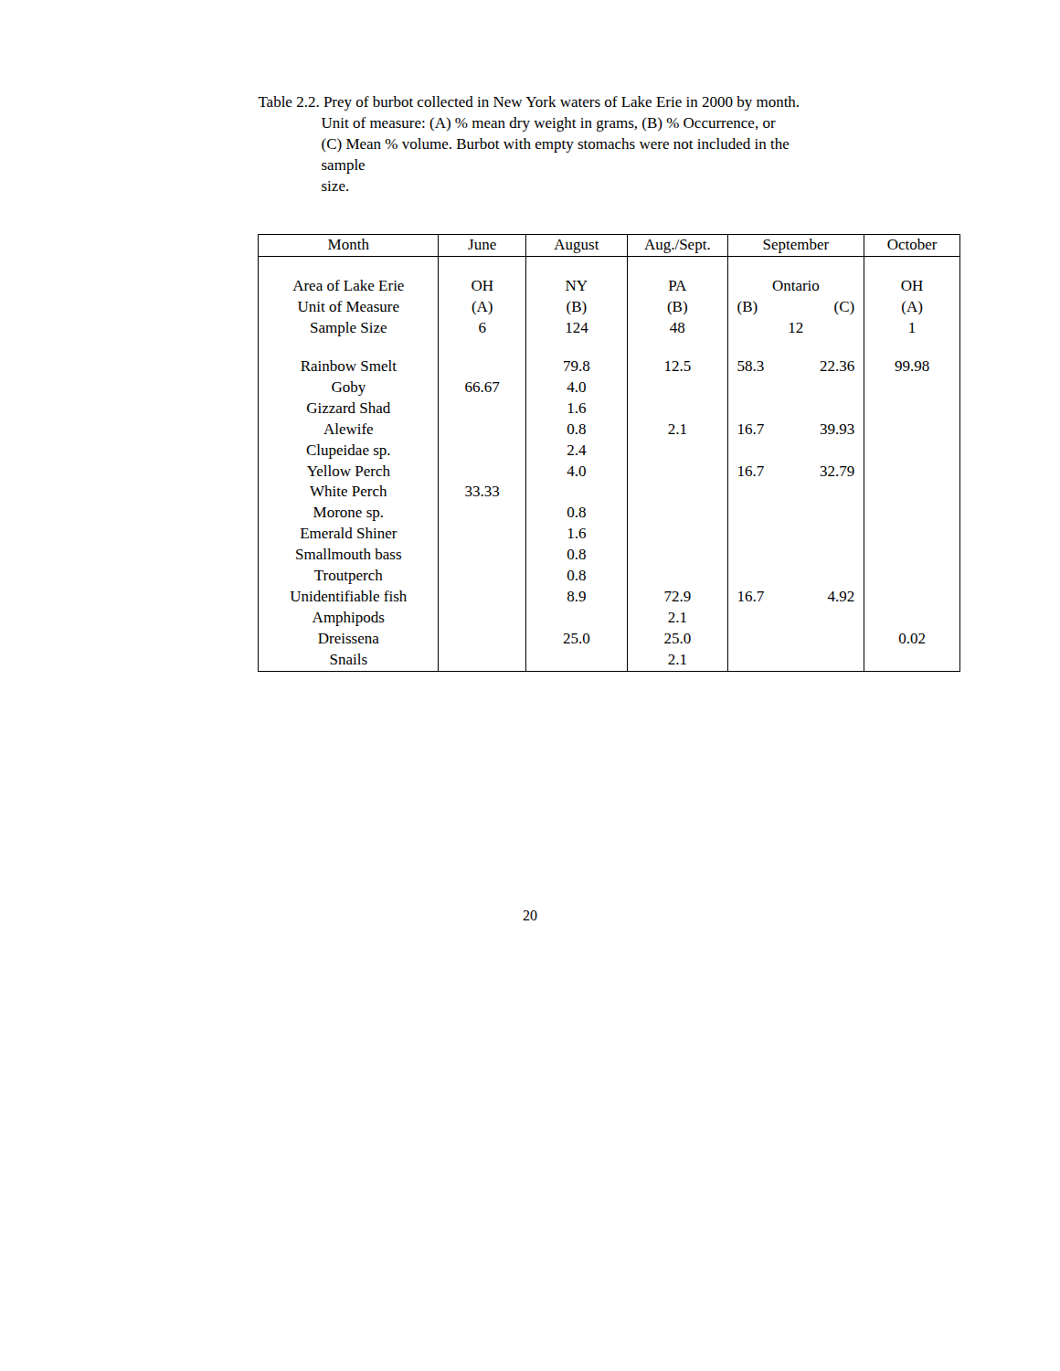Table 2.2. Prey of burbot collected in New York waters of Lake Erie in 2000 by month. Unit of measure: (A) % mean dry weight in grams, (B) % Occurrence, or (C) Mean % volume. Burbot with empty stomachs were not included in the sample size.
| Month | June | August | Aug./Sept. | September | October |
| Area of Lake Erie | OH | NY | PA | Ontario | OH |
| Unit of Measure | (A) | (B) | (B) | (B) (C) | (A) |
| Sample Size | 6 | 124 | 48 | 12 | 1 |
| Rainbow Smelt | | 79.8 | 12.5 | 58.3 22.36 | 99.98 |
| Goby | 66.67 | 4.0 | | | |
| Gizzard Shad | | 1.6 | | | |
| Alewife | | 0.8 | 2.1 | 16.7 39.93 | |
| Clupeidae sp. | | 2.4 | | | |
| Yellow Perch | | 4.0 | | 16.7 32.79 | |
| White Perch | 33.33 | | | | |
| Morone sp. | | 0.8 | | | |
| Emerald Shiner | | 1.6 | | | |
| Smallmouth bass | | 0.8 | | | |
| Troutperch | | 0.8 | | | |
| Unidentifiable fish | | 8.9 | 72.9 | 16.7 4.92 | |
| Amphipods | | | 2.1 | | |
| Dreissena | | 25.0 | 25.0 | | 0.02 |
| Snails | | | 2.1 | | |
20